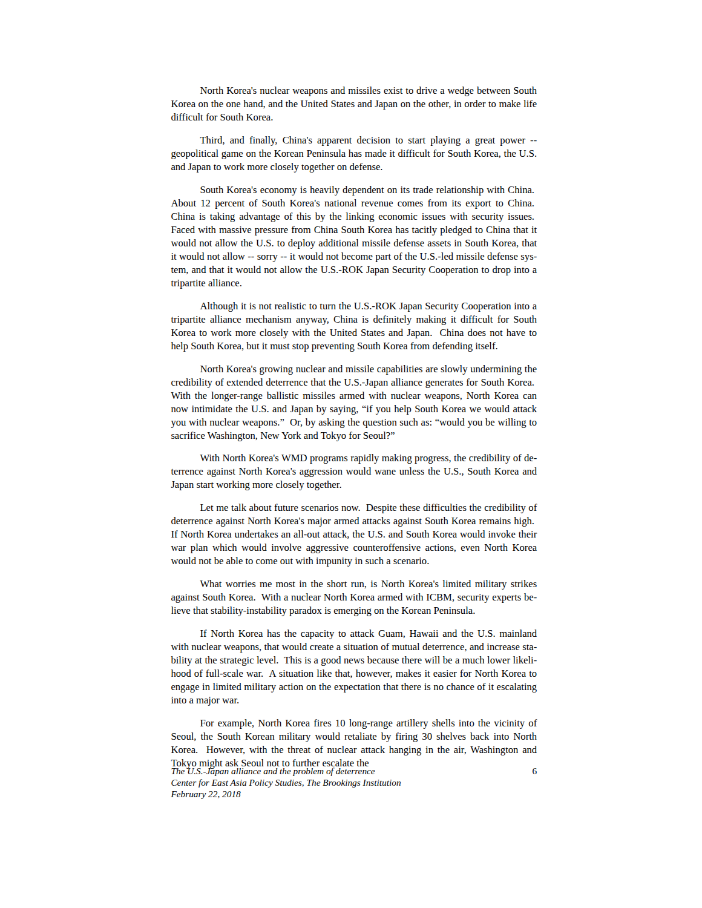North Korea's nuclear weapons and missiles exist to drive a wedge between South Korea on the one hand, and the United States and Japan on the other, in order to make life difficult for South Korea.
Third, and finally, China's apparent decision to start playing a great power -- geopolitical game on the Korean Peninsula has made it difficult for South Korea, the U.S. and Japan to work more closely together on defense.
South Korea's economy is heavily dependent on its trade relationship with China. About 12 percent of South Korea's national revenue comes from its export to China. China is taking advantage of this by the linking economic issues with security issues. Faced with massive pressure from China South Korea has tacitly pledged to China that it would not allow the U.S. to deploy additional missile defense assets in South Korea, that it would not allow -- sorry -- it would not become part of the U.S.-led missile defense system, and that it would not allow the U.S.-ROK Japan Security Cooperation to drop into a tripartite alliance.
Although it is not realistic to turn the U.S.-ROK Japan Security Cooperation into a tripartite alliance mechanism anyway, China is definitely making it difficult for South Korea to work more closely with the United States and Japan. China does not have to help South Korea, but it must stop preventing South Korea from defending itself.
North Korea's growing nuclear and missile capabilities are slowly undermining the credibility of extended deterrence that the U.S.-Japan alliance generates for South Korea. With the longer-range ballistic missiles armed with nuclear weapons, North Korea can now intimidate the U.S. and Japan by saying, “if you help South Korea we would attack you with nuclear weapons.” Or, by asking the question such as: “would you be willing to sacrifice Washington, New York and Tokyo for Seoul?”
With North Korea's WMD programs rapidly making progress, the credibility of deterrence against North Korea's aggression would wane unless the U.S., South Korea and Japan start working more closely together.
Let me talk about future scenarios now. Despite these difficulties the credibility of deterrence against North Korea's major armed attacks against South Korea remains high. If North Korea undertakes an all-out attack, the U.S. and South Korea would invoke their war plan which would involve aggressive counteroffensive actions, even North Korea would not be able to come out with impunity in such a scenario.
What worries me most in the short run, is North Korea's limited military strikes against South Korea. With a nuclear North Korea armed with ICBM, security experts believe that stability-instability paradox is emerging on the Korean Peninsula.
If North Korea has the capacity to attack Guam, Hawaii and the U.S. mainland with nuclear weapons, that would create a situation of mutual deterrence, and increase stability at the strategic level. This is a good news because there will be a much lower likelihood of full-scale war. A situation like that, however, makes it easier for North Korea to engage in limited military action on the expectation that there is no chance of it escalating into a major war.
For example, North Korea fires 10 long-range artillery shells into the vicinity of Seoul, the South Korean military would retaliate by firing 30 shelves back into North Korea. However, with the threat of nuclear attack hanging in the air, Washington and Tokyo might ask Seoul not to further escalate the
The U.S.-Japan alliance and the problem of deterrence 6
Center for East Asia Policy Studies, The Brookings Institution
February 22, 2018